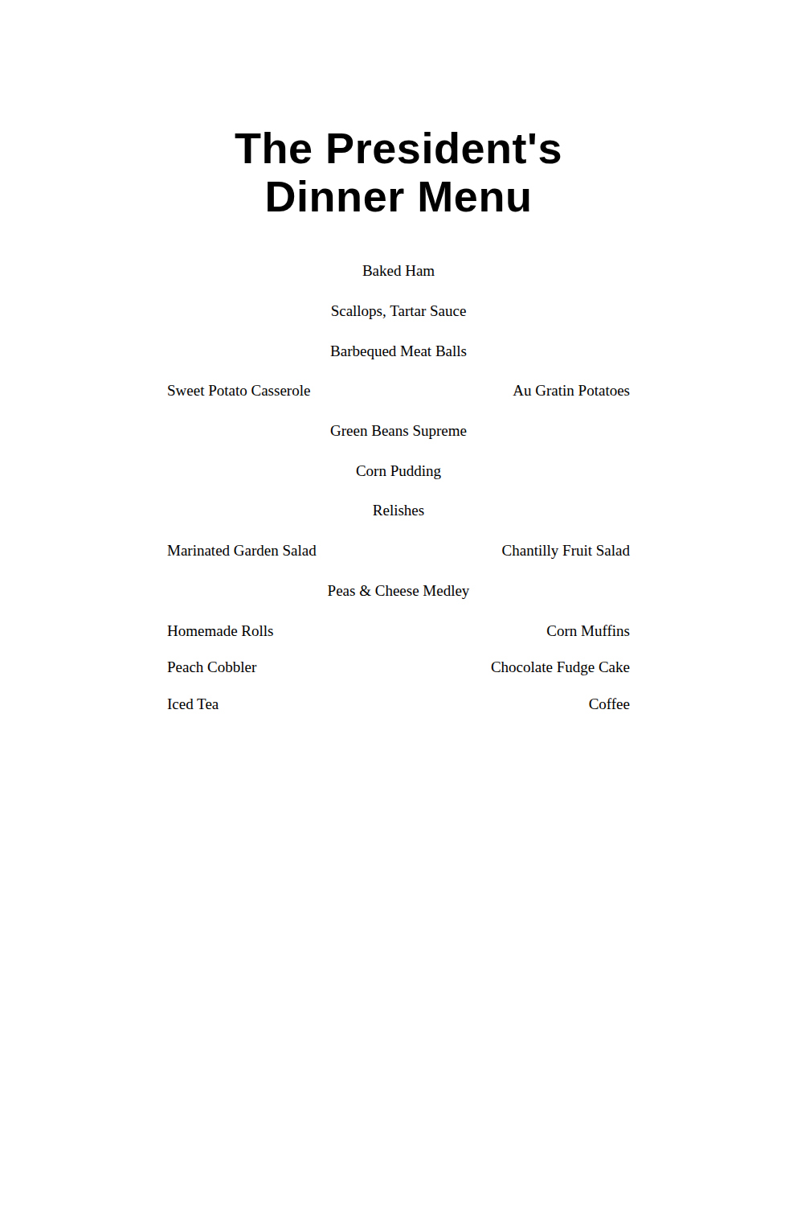The President's
Dinner Menu
Baked Ham
Scallops, Tartar Sauce
Barbequed Meat Balls
Sweet Potato Casserole
Au Gratin Potatoes
Green Beans Supreme
Corn Pudding
Relishes
Marinated Garden Salad
Chantilly Fruit Salad
Peas & Cheese Medley
Homemade Rolls
Corn Muffins
Peach Cobbler
Chocolate Fudge Cake
Iced Tea
Coffee